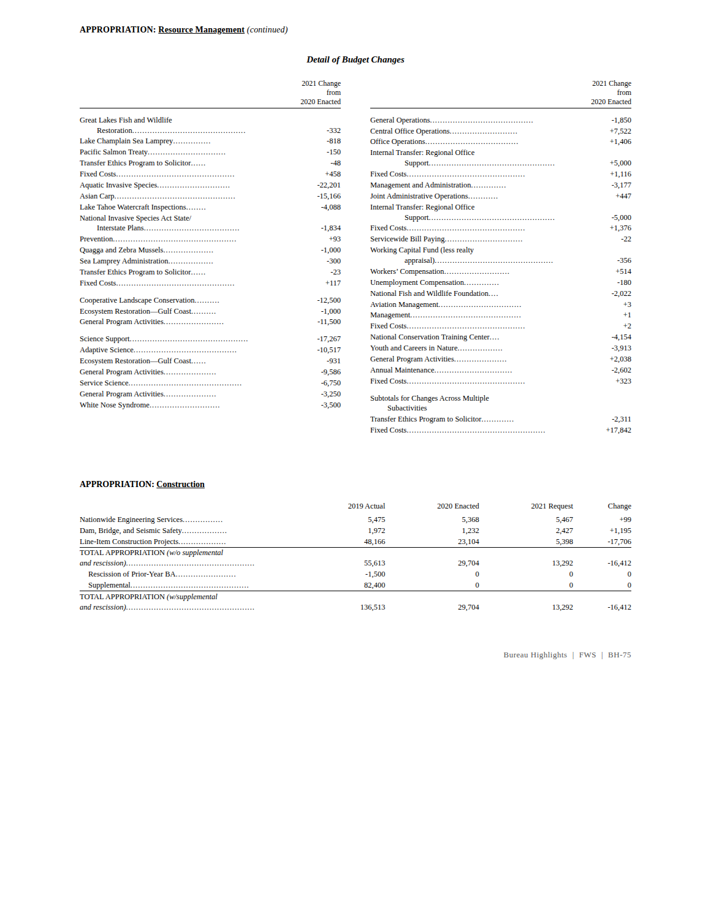APPROPRIATION: Resource Management (continued)
Detail of Budget Changes
2021 Change
from
2020 Enacted
| Great Lakes Fish and Wildlife Restoration ............................................. | -332 |
| Lake Champlain Sea Lamprey ............... | -818 |
| Pacific Salmon Treaty ............................... | -150 |
| Transfer Ethics Program to Solicitor ...... | -48 |
| Fixed Costs ............................................... | +458 |
| Aquatic Invasive Species ............................. | -22,201 |
| Asian Carp ................................................ | -15,166 |
| Lake Tahoe Watercraft Inspections ........ | -4,088 |
| National Invasive Species Act State/ Interstate Plans ...................................... | -1,834 |
| Prevention ................................................. | +93 |
| Quagga and Zebra Mussels .................... | -1,000 |
| Sea Lamprey Administration .................. | -300 |
| Transfer Ethics Program to Solicitor ...... | -23 |
| Fixed Costs ............................................... | +117 |
| Cooperative Landscape Conservation .......... | -12,500 |
| Ecosystem Restoration—Gulf Coast .......... | -1,000 |
| General Program Activities ........................ | -11,500 |
| Science Support ............................................... | -17,267 |
| Adaptive Science ......................................... | -10,517 |
| Ecosystem Restoration—Gulf Coast ...... | -931 |
| General Program Activities ..................... | -9,586 |
| Service Science ............................................. | -6,750 |
| General Program Activities ..................... | -3,250 |
| White Nose Syndrome ............................ | -3,500 |
2021 Change
from
2020 Enacted
| General Operations ......................................... | -1,850 |
| Central Office Operations ........................... | +7,522 |
| Office Operations ..................................... | +1,406 |
| Internal Transfer: Regional Office Support .................................................. | +5,000 |
| Fixed Costs ............................................... | +1,116 |
| Management and Administration .............. | -3,177 |
| Joint Administrative Operations ............ | +447 |
| Internal Transfer: Regional Office Support .................................................. | -5,000 |
| Fixed Costs ............................................... | +1,376 |
| Servicewide Bill Paying ............................... | -22 |
| Working Capital Fund (less realty appraisal) ............................................... | -356 |
| Workers’ Compensation .......................... | +514 |
| Unemployment Compensation .............. | -180 |
| National Fish and Wildlife Foundation .... | -2,022 |
| Aviation Management ................................. | +3 |
| Management ............................................ | +1 |
| Fixed Costs ............................................... | +2 |
| National Conservation Training Center .... | -4,154 |
| Youth and Careers in Nature .................. | -3,913 |
| General Program Activities ..................... | +2,038 |
| Annual Maintenance ............................... | -2,602 |
| Fixed Costs ............................................... | +323 |
| Subtotals for Changes Across Multiple Subactivities | |
| Transfer Ethics Program to Solicitor ............. | -2,311 |
| Fixed Costs ....................................................... | +17,842 |
APPROPRIATION: Construction
| | 2019 Actual | 2020 Enacted | 2021 Request | Change |
| --- | --- | --- | --- | --- |
| Nationwide Engineering Services ................ | 5,475 | 5,368 | 5,467 | +99 |
| Dam, Bridge, and Seismic Safety .................. | 1,972 | 1,232 | 2,427 | +1,195 |
| Line-Item Construction Projects ................... | 48,166 | 23,104 | 5,398 | -17,706 |
| TOTAL APPROPRIATION (w/o supplemental and rescission) ................................................... | 55,613 | 29,704 | 13,292 | -16,412 |
| Rescission of Prior-Year BA ........................ | -1,500 | 0 | 0 | 0 |
| Supplemental ............................................... | 82,400 | 0 | 0 | 0 |
| TOTAL APPROPRIATION (w/supplemental and rescission) ................................................... | 136,513 | 29,704 | 13,292 | -16,412 |
Bureau Highlights|FWS|BH-75